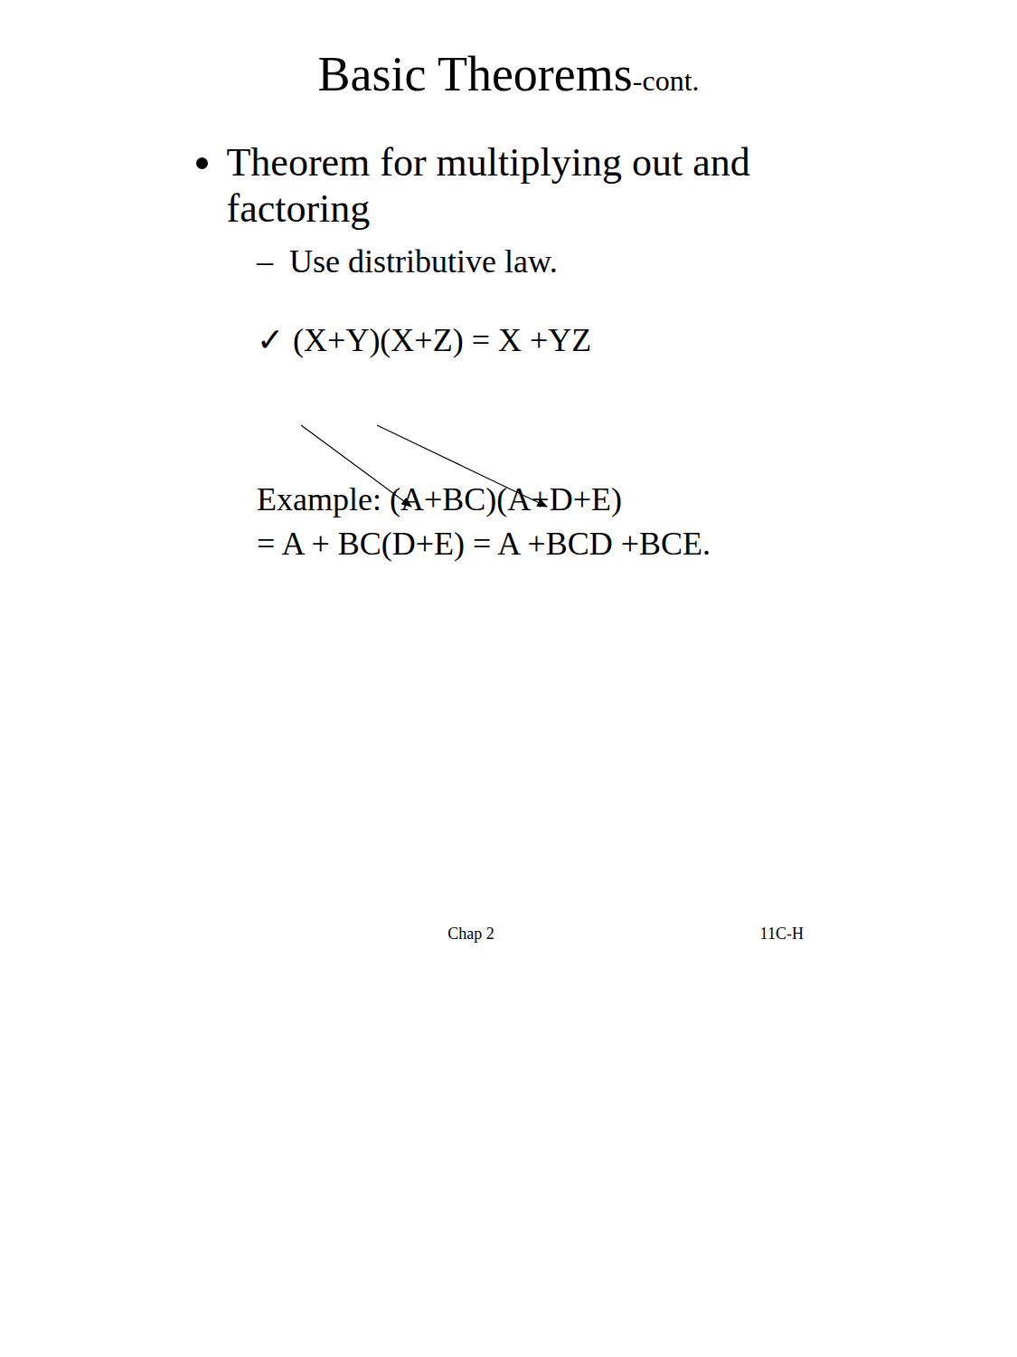Basic Theorems-cont.
Theorem for multiplying out and factoring
Use distributive law.
(X+Y)(X+Z) = X +YZ
Example: (A+BC)(A+D+E)
= A + BC(D+E) = A +BCD +BCE.
Chap 2 11C-H